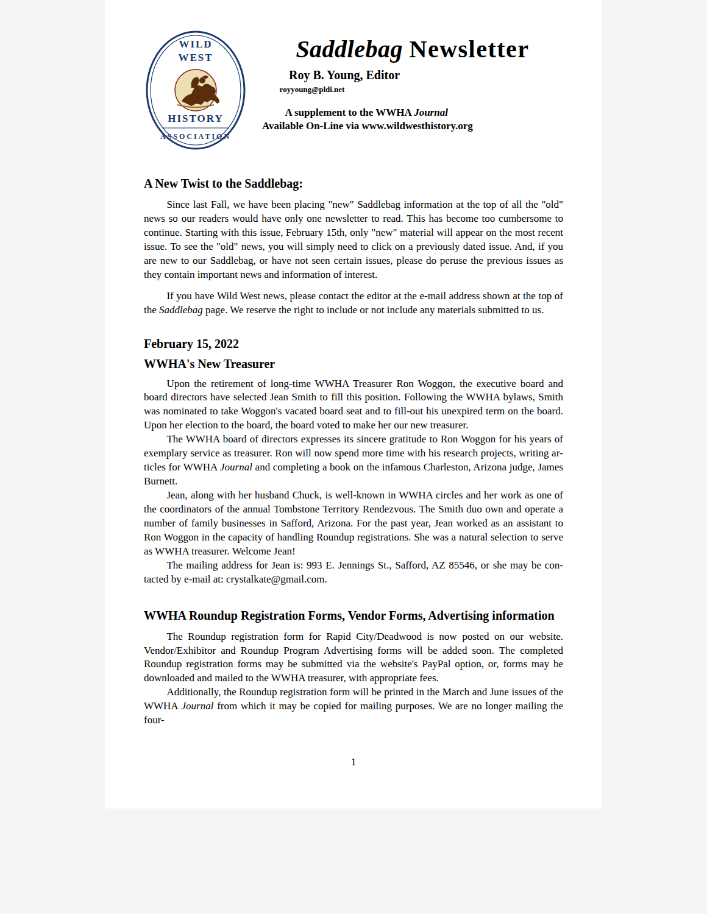WILD WEST HISTORY ASSOCIATION
Saddlebag Newsletter
Roy B. Young, Editor
royyoung@pldi.net
A supplement to the WWHA Journal
Available On-Line via www.wildwesthistory.org
A New Twist to the Saddlebag:
Since last Fall, we have been placing "new" Saddlebag information at the top of all the "old" news so our readers would have only one newsletter to read. This has become too cumbersome to continue. Starting with this issue, February 15th, only "new" material will appear on the most recent issue. To see the "old" news, you will simply need to click on a previously dated issue. And, if you are new to our Saddlebag, or have not seen certain issues, please do peruse the previous issues as they contain important news and information of interest.
If you have Wild West news, please contact the editor at the e-mail address shown at the top of the Saddlebag page. We reserve the right to include or not include any materials submitted to us.
February 15, 2022
WWHA's New Treasurer
Upon the retirement of long-time WWHA Treasurer Ron Woggon, the executive board and board directors have selected Jean Smith to fill this position. Following the WWHA bylaws, Smith was nominated to take Woggon's vacated board seat and to fill-out his unexpired term on the board. Upon her election to the board, the board voted to make her our new treasurer.
The WWHA board of directors expresses its sincere gratitude to Ron Woggon for his years of exemplary service as treasurer. Ron will now spend more time with his research projects, writing articles for WWHA Journal and completing a book on the infamous Charleston, Arizona judge, James Burnett.
Jean, along with her husband Chuck, is well-known in WWHA circles and her work as one of the coordinators of the annual Tombstone Territory Rendezvous. The Smith duo own and operate a number of family businesses in Safford, Arizona. For the past year, Jean worked as an assistant to Ron Woggon in the capacity of handling Roundup registrations. She was a natural selection to serve as WWHA treasurer. Welcome Jean!
The mailing address for Jean is: 993 E. Jennings St., Safford, AZ 85546, or she may be contacted by e-mail at: crystalkate@gmail.com.
WWHA Roundup Registration Forms, Vendor Forms, Advertising information
The Roundup registration form for Rapid City/Deadwood is now posted on our website. Vendor/Exhibitor and Roundup Program Advertising forms will be added soon. The completed Roundup registration forms may be submitted via the website's PayPal option, or, forms may be downloaded and mailed to the WWHA treasurer, with appropriate fees.
Additionally, the Roundup registration form will be printed in the March and June issues of the WWHA Journal from which it may be copied for mailing purposes. We are no longer mailing the four-
1